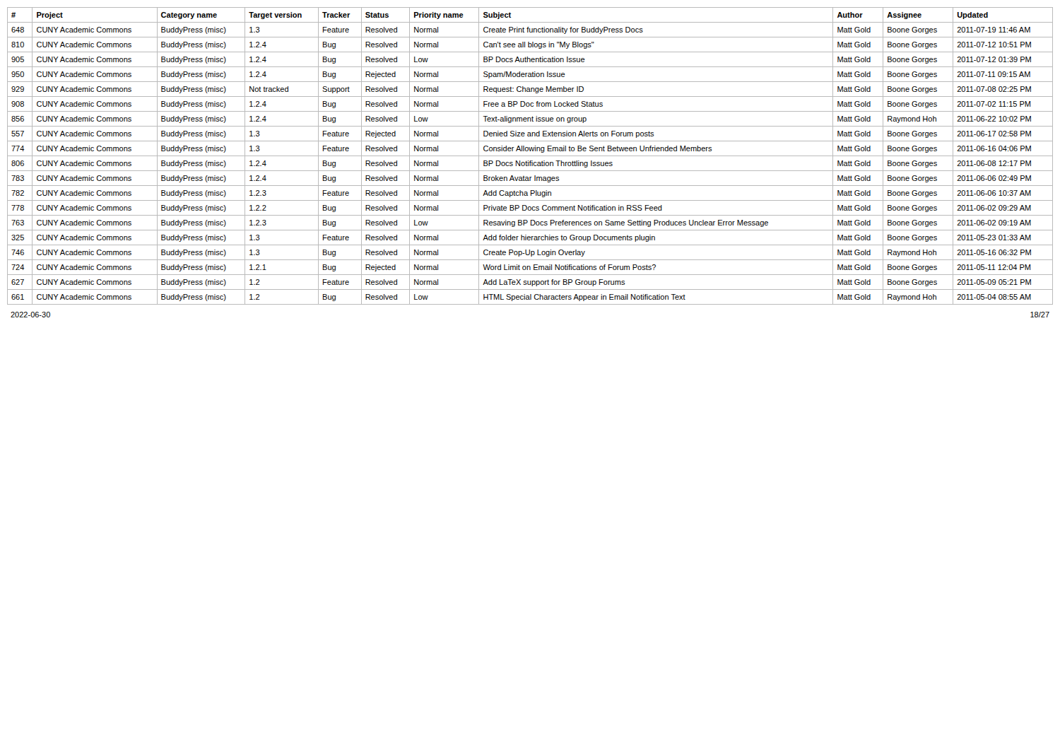| # | Project | Category name | Target version | Tracker | Status | Priority name | Subject | Author | Assignee | Updated |
| --- | --- | --- | --- | --- | --- | --- | --- | --- | --- | --- |
| 648 | CUNY Academic Commons | BuddyPress (misc) | 1.3 | Feature | Resolved | Normal | Create Print functionality for BuddyPress Docs | Matt Gold | Boone Gorges | 2011-07-19 11:46 AM |
| 810 | CUNY Academic Commons | BuddyPress (misc) | 1.2.4 | Bug | Resolved | Normal | Can't see all blogs in "My Blogs" | Matt Gold | Boone Gorges | 2011-07-12 10:51 PM |
| 905 | CUNY Academic Commons | BuddyPress (misc) | 1.2.4 | Bug | Resolved | Low | BP Docs Authentication Issue | Matt Gold | Boone Gorges | 2011-07-12 01:39 PM |
| 950 | CUNY Academic Commons | BuddyPress (misc) | 1.2.4 | Bug | Rejected | Normal | Spam/Moderation Issue | Matt Gold | Boone Gorges | 2011-07-11 09:15 AM |
| 929 | CUNY Academic Commons | BuddyPress (misc) | Not tracked | Support | Resolved | Normal | Request: Change Member ID | Matt Gold | Boone Gorges | 2011-07-08 02:25 PM |
| 908 | CUNY Academic Commons | BuddyPress (misc) | 1.2.4 | Bug | Resolved | Normal | Free a BP Doc from Locked Status | Matt Gold | Boone Gorges | 2011-07-02 11:15 PM |
| 856 | CUNY Academic Commons | BuddyPress (misc) | 1.2.4 | Bug | Resolved | Low | Text-alignment issue on group | Matt Gold | Raymond Hoh | 2011-06-22 10:02 PM |
| 557 | CUNY Academic Commons | BuddyPress (misc) | 1.3 | Feature | Rejected | Normal | Denied Size and Extension Alerts on Forum posts | Matt Gold | Boone Gorges | 2011-06-17 02:58 PM |
| 774 | CUNY Academic Commons | BuddyPress (misc) | 1.3 | Feature | Resolved | Normal | Consider Allowing Email to Be Sent Between Unfriended Members | Matt Gold | Boone Gorges | 2011-06-16 04:06 PM |
| 806 | CUNY Academic Commons | BuddyPress (misc) | 1.2.4 | Bug | Resolved | Normal | BP Docs Notification Throttling Issues | Matt Gold | Boone Gorges | 2011-06-08 12:17 PM |
| 783 | CUNY Academic Commons | BuddyPress (misc) | 1.2.4 | Bug | Resolved | Normal | Broken Avatar Images | Matt Gold | Boone Gorges | 2011-06-06 02:49 PM |
| 782 | CUNY Academic Commons | BuddyPress (misc) | 1.2.3 | Feature | Resolved | Normal | Add Captcha Plugin | Matt Gold | Boone Gorges | 2011-06-06 10:37 AM |
| 778 | CUNY Academic Commons | BuddyPress (misc) | 1.2.2 | Bug | Resolved | Normal | Private BP Docs Comment Notification in RSS Feed | Matt Gold | Boone Gorges | 2011-06-02 09:29 AM |
| 763 | CUNY Academic Commons | BuddyPress (misc) | 1.2.3 | Bug | Resolved | Low | Resaving BP Docs Preferences on Same Setting Produces Unclear Error Message | Matt Gold | Boone Gorges | 2011-06-02 09:19 AM |
| 325 | CUNY Academic Commons | BuddyPress (misc) | 1.3 | Feature | Resolved | Normal | Add folder hierarchies to Group Documents plugin | Matt Gold | Boone Gorges | 2011-05-23 01:33 AM |
| 746 | CUNY Academic Commons | BuddyPress (misc) | 1.3 | Bug | Resolved | Normal | Create Pop-Up Login Overlay | Matt Gold | Raymond Hoh | 2011-05-16 06:32 PM |
| 724 | CUNY Academic Commons | BuddyPress (misc) | 1.2.1 | Bug | Rejected | Normal | Word Limit on Email Notifications of Forum Posts? | Matt Gold | Boone Gorges | 2011-05-11 12:04 PM |
| 627 | CUNY Academic Commons | BuddyPress (misc) | 1.2 | Feature | Resolved | Normal | Add LaTeX support for BP Group Forums | Matt Gold | Boone Gorges | 2011-05-09 05:21 PM |
| 661 | CUNY Academic Commons | BuddyPress (misc) | 1.2 | Bug | Resolved | Low | HTML Special Characters Appear in Email Notification Text | Matt Gold | Raymond Hoh | 2011-05-04 08:55 AM |
| 2022-06-30 | 18/27 |